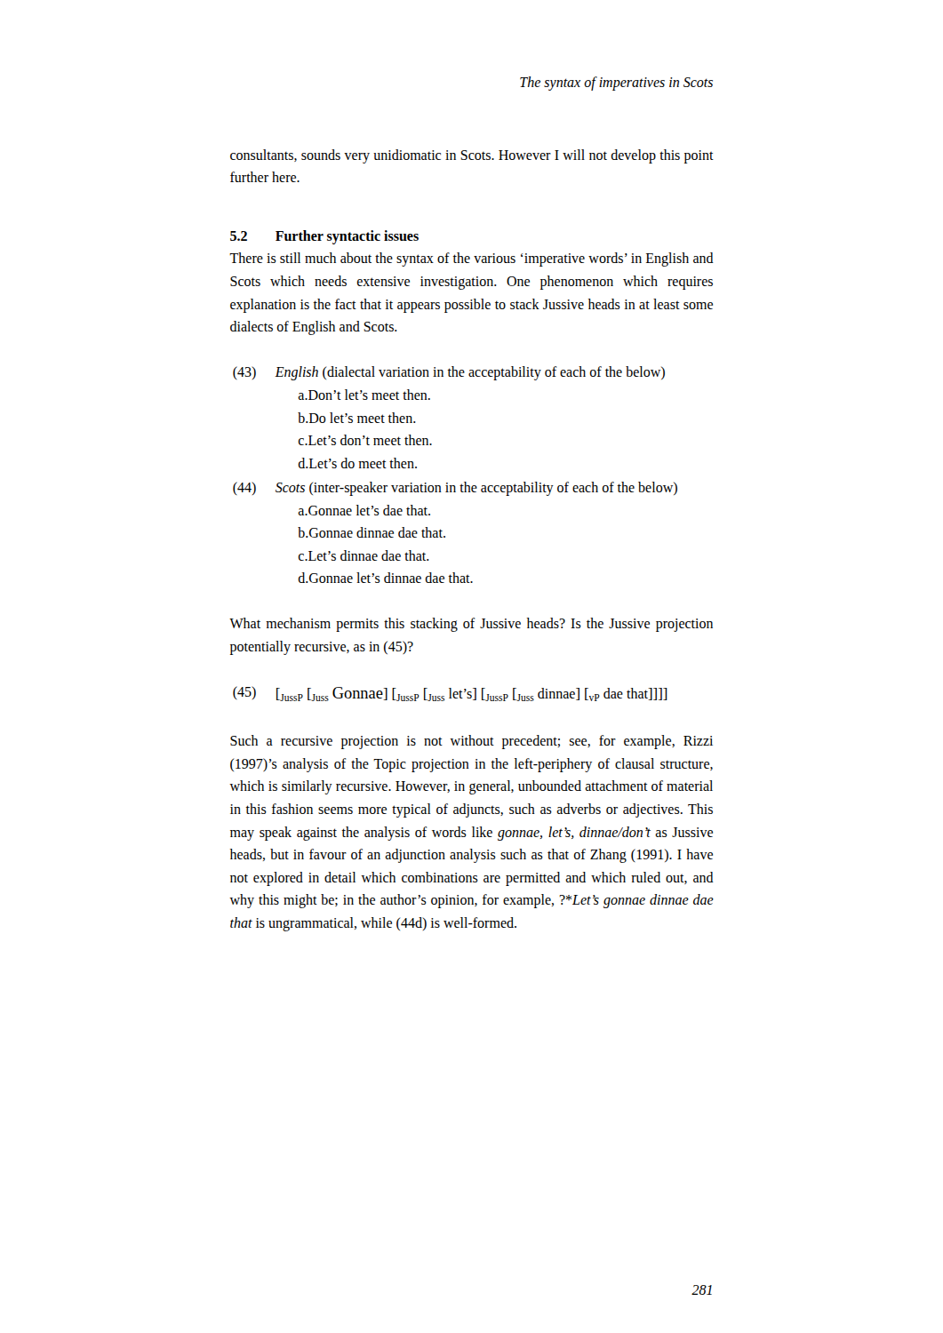The syntax of imperatives in Scots
consultants, sounds very unidiomatic in Scots. However I will not develop this point further here.
5.2 Further syntactic issues
There is still much about the syntax of the various ‘imperative words’ in English and Scots which needs extensive investigation. One phenomenon which requires explanation is the fact that it appears possible to stack Jussive heads in at least some dialects of English and Scots.
(43)
English (dialectal variation in the acceptability of each of the below)
a. Don’t let’s meet then.
b. Do let’s meet then.
c. Let’s don’t meet then.
d. Let’s do meet then.
(44)
Scots (inter-speaker variation in the acceptability of each of the below)
a. Gonnae let’s dae that.
b. Gonnae dinnae dae that.
c. Let’s dinnae dae that.
d. Gonnae let’s dinnae dae that.
What mechanism permits this stacking of Jussive heads? Is the Jussive projection potentially recursive, as in (45)?
(45)
[JussP [Juss Gonnae] [JussP [Juss let’s] [JussP [Juss dinnae] [vP dae that]]]]
Such a recursive projection is not without precedent; see, for example, Rizzi (1997)’s analysis of the Topic projection in the left-periphery of clausal structure, which is similarly recursive. However, in general, unbounded attachment of material in this fashion seems more typical of adjuncts, such as adverbs or adjectives. This may speak against the analysis of words like gonnae, let’s, dinnae/don’t as Jussive heads, but in favour of an adjunction analysis such as that of Zhang (1991). I have not explored in detail which combinations are permitted and which ruled out, and why this might be; in the author’s opinion, for example, ?*Let’s gonnae dinnae dae that is ungrammatical, while (44d) is well-formed.
281